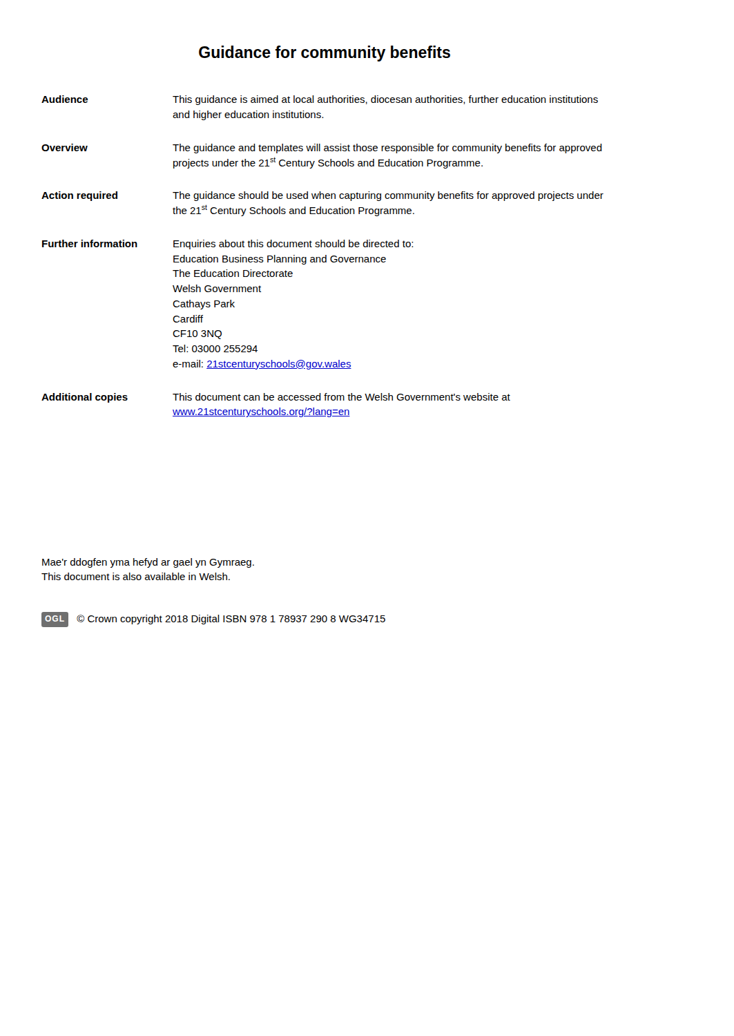Guidance for community benefits
| Audience | This guidance is aimed at local authorities, diocesan authorities, further education institutions and higher education institutions. |
| Overview | The guidance and templates will assist those responsible for community benefits for approved projects under the 21 st Century Schools and Education Programme. |
| Action required | The guidance should be used when capturing community benefits for approved projects under the 21 st Century Schools and Education Programme. |
| Further information | Enquiries about this document should be directed to: Education Business Planning and Governance The Education Directorate Welsh Government Cathays Park Cardiff CF10 3NQ Tel: 03000 255294 e-mail: 21stcenturyschools@gov.wales |
| Additional copies | This document can be accessed from the Welsh Government's website at www.21stcenturyschools.org/?lang=en |
Mae'r ddogfen yma hefyd ar gael yn Gymraeg.
This document is also available in Welsh.
OGL © Crown copyright 2018 Digital ISBN 978 1 78937 290 8 WG34715